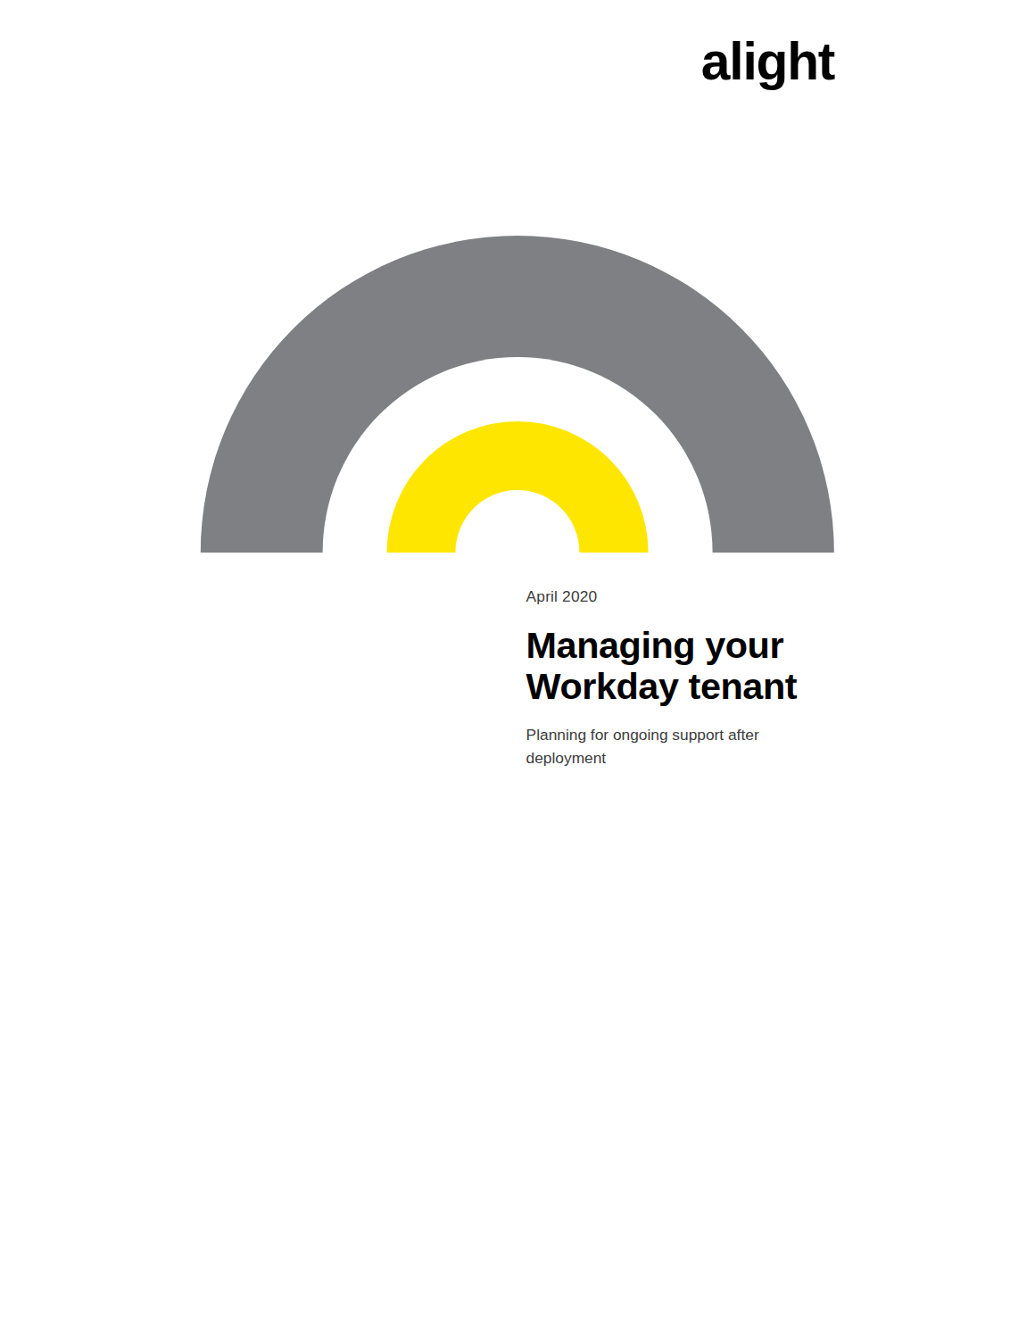alight
April 2020
Managing your
Workday tenant
Planning for ongoing support after deployment